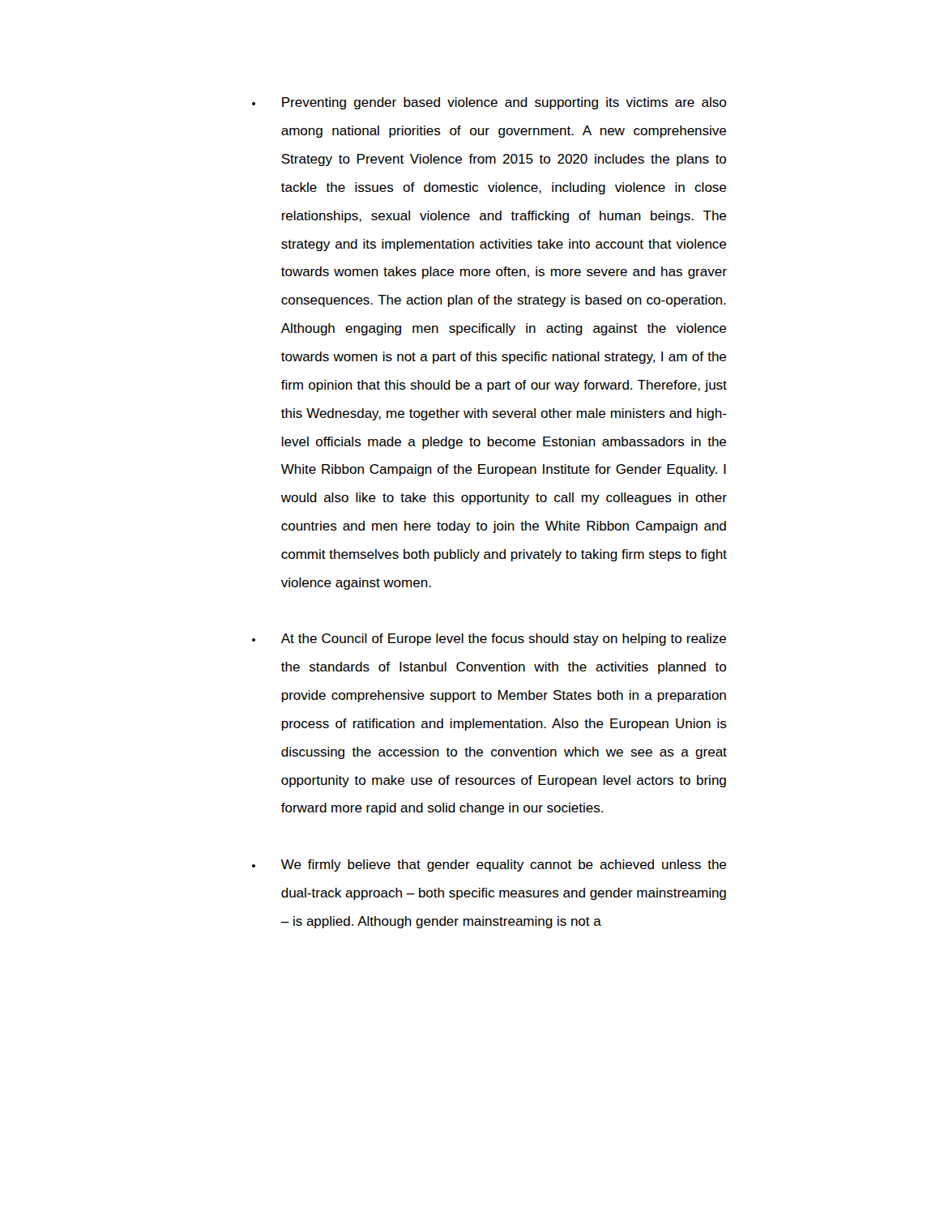Preventing gender based violence and supporting its victims are also among national priorities of our government. A new comprehensive Strategy to Prevent Violence from 2015 to 2020 includes the plans to tackle the issues of domestic violence, including violence in close relationships, sexual violence and trafficking of human beings. The strategy and its implementation activities take into account that violence towards women takes place more often, is more severe and has graver consequences. The action plan of the strategy is based on co-operation. Although engaging men specifically in acting against the violence towards women is not a part of this specific national strategy, I am of the firm opinion that this should be a part of our way forward. Therefore, just this Wednesday, me together with several other male ministers and high-level officials made a pledge to become Estonian ambassadors in the White Ribbon Campaign of the European Institute for Gender Equality. I would also like to take this opportunity to call my colleagues in other countries and men here today to join the White Ribbon Campaign and commit themselves both publicly and privately to taking firm steps to fight violence against women.
At the Council of Europe level the focus should stay on helping to realize the standards of Istanbul Convention with the activities planned to provide comprehensive support to Member States both in a preparation process of ratification and implementation. Also the European Union is discussing the accession to the convention which we see as a great opportunity to make use of resources of European level actors to bring forward more rapid and solid change in our societies.
We firmly believe that gender equality cannot be achieved unless the dual-track approach – both specific measures and gender mainstreaming – is applied. Although gender mainstreaming is not a